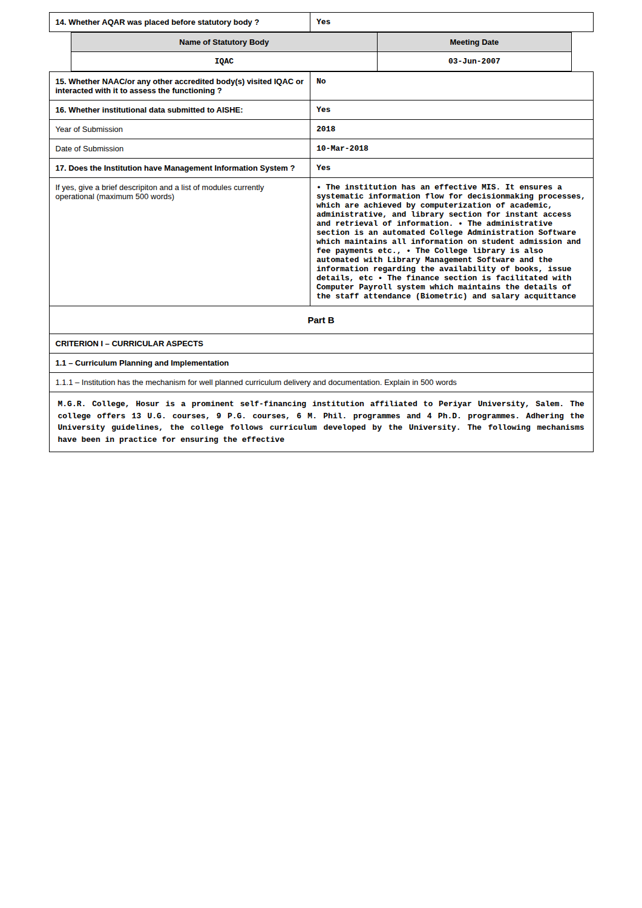| 14. Whether AQAR was placed before statutory body ? | Yes |
| Name of Statutory Body | Meeting Date |
| IQAC | 03-Jun-2007 |
| 15. Whether NAAC/or any other accredited body(s) visited IQAC or interacted with it to assess the functioning ? | No |
| 16. Whether institutional data submitted to AISHE: | Yes |
| Year of Submission | 2018 |
| Date of Submission | 10-Mar-2018 |
| 17. Does the Institution have Management Information System ? | Yes |
| If yes, give a brief descripiton and a list of modules currently operational (maximum 500 words) | • The institution has an effective MIS. It ensures a systematic information flow for decisionmaking processes, which are achieved by computerization of academic, administrative, and library section for instant access and retrieval of information. • The administrative section is an automated College Administration Software which maintains all information on student admission and fee payments etc., • The College library is also automated with Library Management Software and the information regarding the availability of books, issue details, etc • The finance section is facilitated with Computer Payroll system which maintains the details of the staff attendance (Biometric) and salary acquittance |
Part B
CRITERION I – CURRICULAR ASPECTS
1.1 – Curriculum Planning and Implementation
1.1.1 – Institution has the mechanism for well planned curriculum delivery and documentation. Explain in 500 words
M.G.R. College, Hosur is a prominent self-financing institution affiliated to Periyar University, Salem. The college offers 13 U.G. courses, 9 P.G. courses, 6 M. Phil. programmes and 4 Ph.D. programmes. Adhering the University guidelines, the college follows curriculum developed by the University. The following mechanisms have been in practice for ensuring the effective